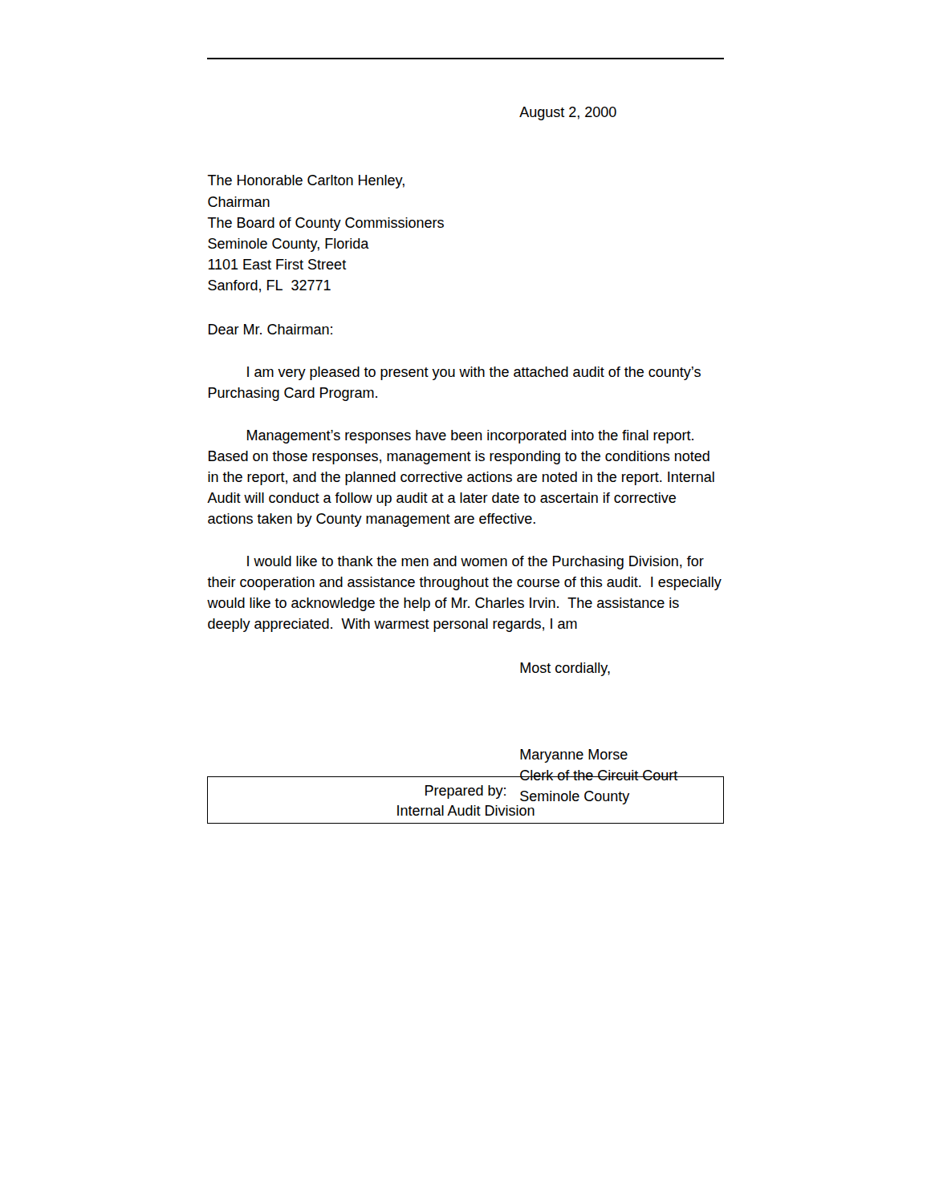August 2, 2000
The Honorable Carlton Henley,
Chairman
The Board of County Commissioners
Seminole County, Florida
1101 East First Street
Sanford, FL 32771
Dear Mr. Chairman:
I am very pleased to present you with the attached audit of the county’s Purchasing Card Program.
Management’s responses have been incorporated into the final report. Based on those responses, management is responding to the conditions noted in the report, and the planned corrective actions are noted in the report. Internal Audit will conduct a follow up audit at a later date to ascertain if corrective actions taken by County management are effective.
I would like to thank the men and women of the Purchasing Division, for their cooperation and assistance throughout the course of this audit. I especially would like to acknowledge the help of Mr. Charles Irvin. The assistance is deeply appreciated. With warmest personal regards, I am
Most cordially,
Maryanne Morse
Clerk of the Circuit Court
Seminole County
Prepared by:
Internal Audit Division
Clerk of the Circuit Court